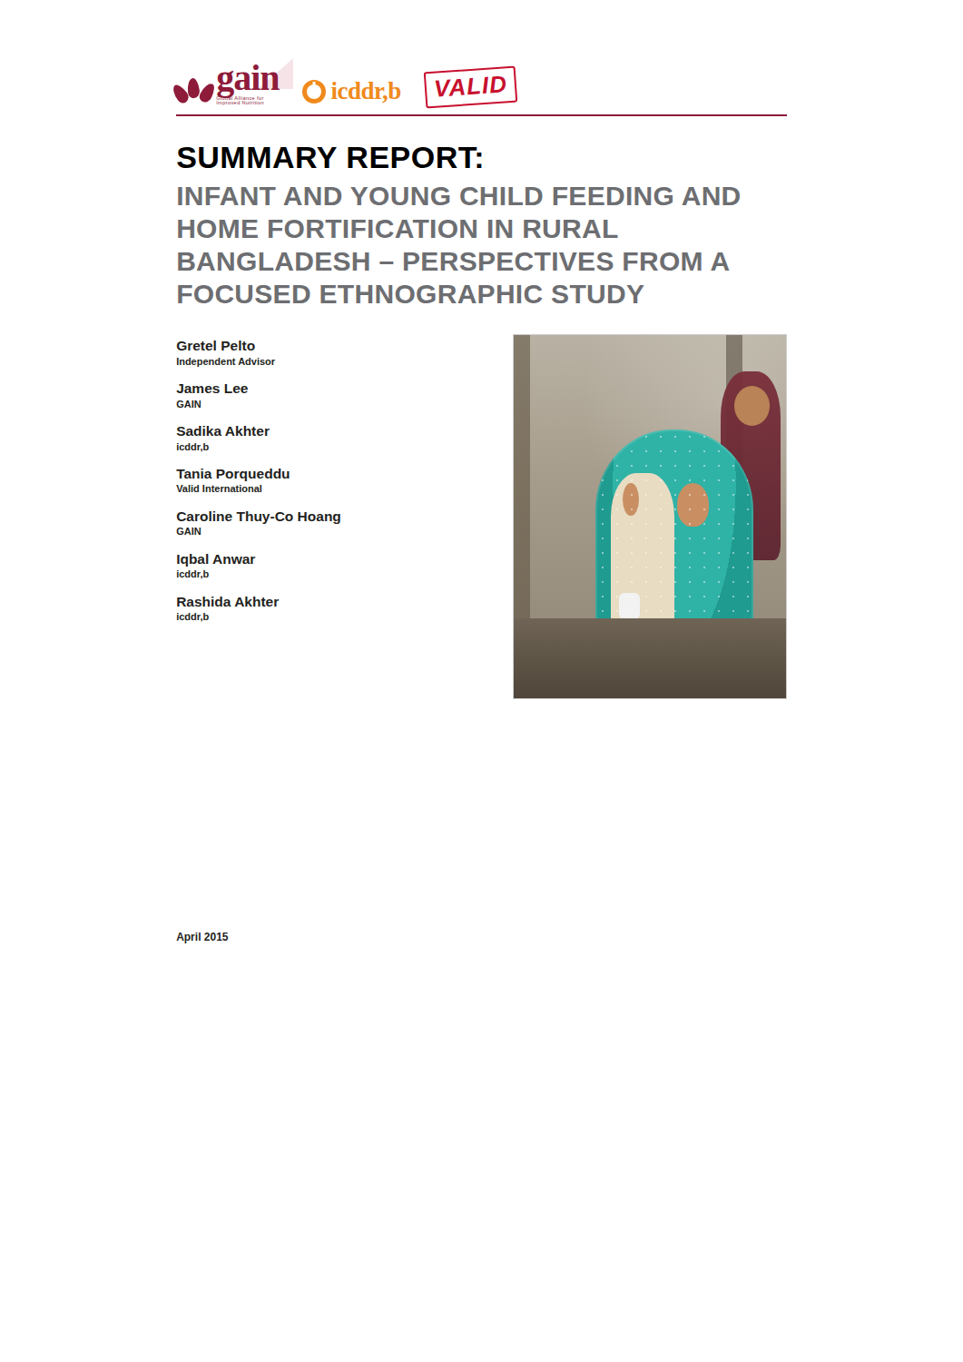gain
Global Alliance for
Improved Nutrition
icddr,b
VALID
SUMMARY REPORT:
INFANT AND YOUNG CHILD FEEDING AND HOME FORTIFICATION IN RURAL BANGLADESH – PERSPECTIVES FROM A FOCUSED ETHNOGRAPHIC STUDY
Gretel Pelto
Independent Advisor
James Lee
GAIN
Sadika Akhter
icddr,b
Tania Porqueddu
Valid International
Caroline Thuy-Co Hoang
GAIN
Iqbal Anwar
icddr,b
Rashida Akhter
icddr,b
April 2015